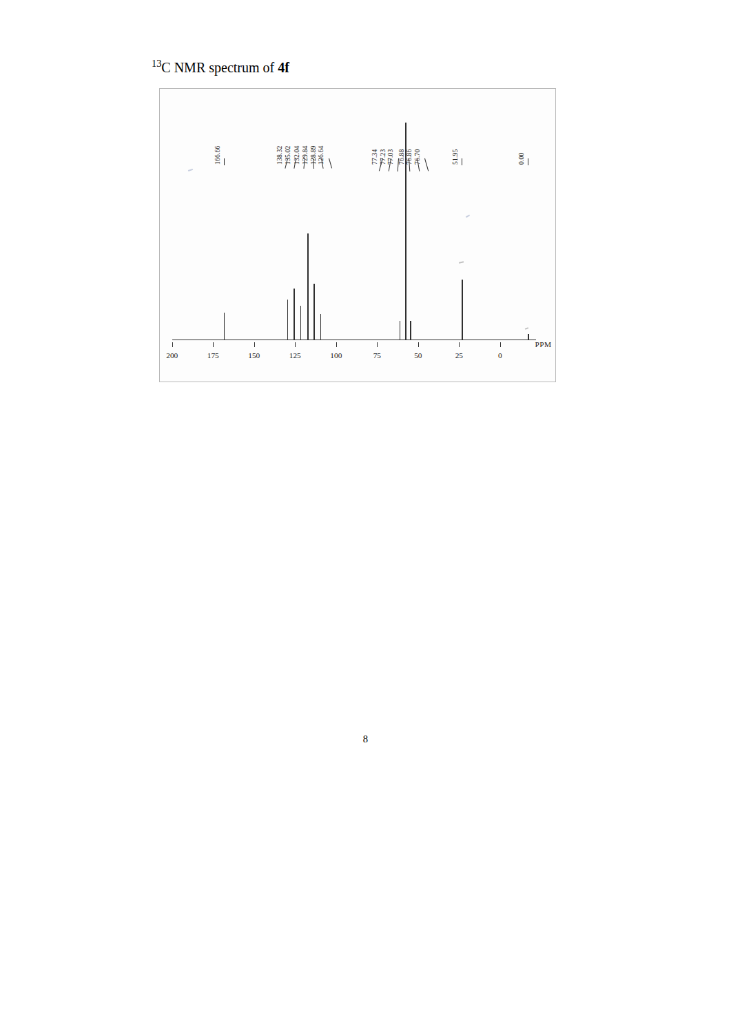13C NMR spectrum of 4f
166.66
138.32
135.02
132.04
129.84
128.89
126.64
77.34
77.23
77.03
76.88
76.86
76.70
51.95
0.00
200 175 150 125 100 75 50 25 0
PPM
8